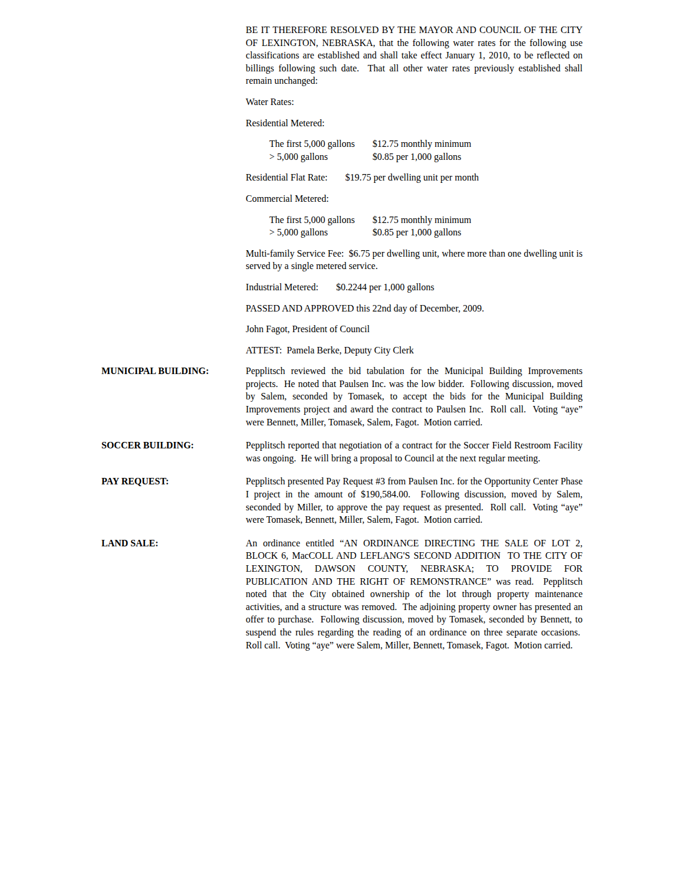BE IT THEREFORE RESOLVED BY THE MAYOR AND COUNCIL OF THE CITY OF LEXINGTON, NEBRASKA, that the following water rates for the following use classifications are established and shall take effect January 1, 2010, to be reflected on billings following such date. That all other water rates previously established shall remain unchanged:
Water Rates:
Residential Metered:
| The first 5,000 gallons | $12.75 monthly minimum |
| > 5,000 gallons | $0.85 per 1,000 gallons |
| Residential Flat Rate: | $19.75 per dwelling unit per month |
Commercial Metered:
| The first 5,000 gallons | $12.75 monthly minimum |
| > 5,000 gallons | $0.85 per 1,000 gallons |
Multi-family Service Fee: $6.75 per dwelling unit, where more than one dwelling unit is served by a single metered service.
| Industrial Metered: | $0.2244 per 1,000 gallons |
PASSED AND APPROVED this 22nd day of December, 2009.
John Fagot, President of Council
ATTEST: Pamela Berke, Deputy City Clerk
MUNICIPAL BUILDING:
Pepplitsch reviewed the bid tabulation for the Municipal Building Improvements projects. He noted that Paulsen Inc. was the low bidder. Following discussion, moved by Salem, seconded by Tomasek, to accept the bids for the Municipal Building Improvements project and award the contract to Paulsen Inc. Roll call. Voting “aye” were Bennett, Miller, Tomasek, Salem, Fagot. Motion carried.
SOCCER BUILDING:
Pepplitsch reported that negotiation of a contract for the Soccer Field Restroom Facility was ongoing. He will bring a proposal to Council at the next regular meeting.
PAY REQUEST:
Pepplitsch presented Pay Request #3 from Paulsen Inc. for the Opportunity Center Phase I project in the amount of $190,584.00. Following discussion, moved by Salem, seconded by Miller, to approve the pay request as presented. Roll call. Voting “aye” were Tomasek, Bennett, Miller, Salem, Fagot. Motion carried.
LAND SALE:
An ordinance entitled “AN ORDINANCE DIRECTING THE SALE OF LOT 2, BLOCK 6, MacCOLL AND LEFLANG'S SECOND ADDITION TO THE CITY OF LEXINGTON, DAWSON COUNTY, NEBRASKA; TO PROVIDE FOR PUBLICATION AND THE RIGHT OF REMONSTRANCE” was read. Pepplitsch noted that the City obtained ownership of the lot through property maintenance activities, and a structure was removed. The adjoining property owner has presented an offer to purchase. Following discussion, moved by Tomasek, seconded by Bennett, to suspend the rules regarding the reading of an ordinance on three separate occasions. Roll call. Voting “aye” were Salem, Miller, Bennett, Tomasek, Fagot. Motion carried.